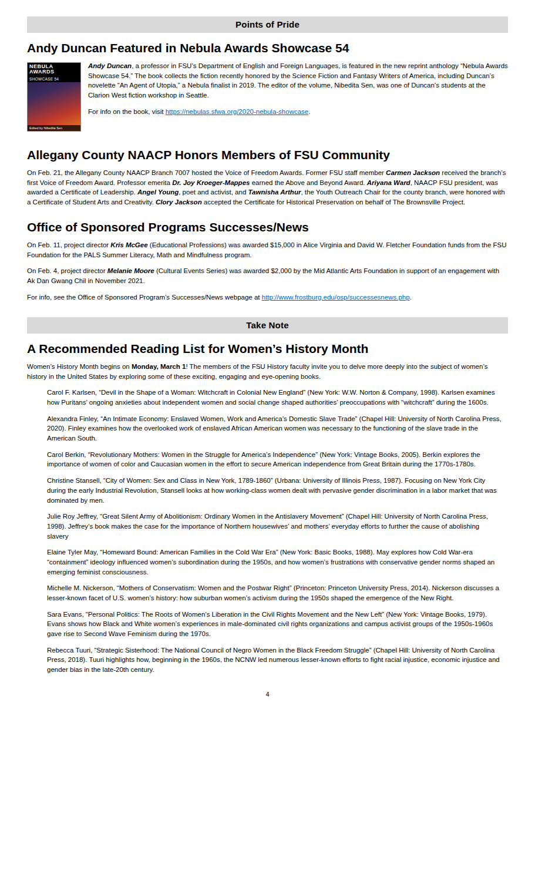Points of Pride
Andy Duncan Featured in Nebula Awards Showcase 54
NEBULA AWARDS
SHOWCASE 54
Edited by Nibedita Sen
Andy Duncan, a professor in FSU’s Department of English and Foreign Languages, is featured in the new reprint anthology “Nebula Awards Showcase 54.” The book collects the fiction recently honored by the Science Fiction and Fantasy Writers of America, including Duncan’s novelette “An Agent of Utopia,” a Nebula finalist in 2019. The editor of the volume, Nibedita Sen, was one of Duncan’s students at the Clarion West fiction workshop in Seattle.
For info on the book, visit https://nebulas.sfwa.org/2020-nebula-showcase.
Allegany County NAACP Honors Members of FSU Community
On Feb. 21, the Allegany County NAACP Branch 7007 hosted the Voice of Freedom Awards. Former FSU staff member Carmen Jackson received the branch’s first Voice of Freedom Award. Professor emerita Dr. Joy Kroeger-Mappes earned the Above and Beyond Award. Ariyana Ward, NAACP FSU president, was awarded a Certificate of Leadership. Angel Young, poet and activist, and Tawnisha Arthur, the Youth Outreach Chair for the county branch, were honored with a Certificate of Student Arts and Creativity. Clory Jackson accepted the Certificate for Historical Preservation on behalf of The Brownsville Project.
Office of Sponsored Programs Successes/News
On Feb. 11, project director Kris McGee (Educational Professions) was awarded $15,000 in Alice Virginia and David W. Fletcher Foundation funds from the FSU Foundation for the PALS Summer Literacy, Math and Mindfulness program.
On Feb. 4, project director Melanie Moore (Cultural Events Series) was awarded $2,000 by the Mid Atlantic Arts Foundation in support of an engagement with Ak Dan Gwang Chil in November 2021.
For info, see the Office of Sponsored Program’s Successes/News webpage at http://www.frostburg.edu/osp/successesnews.php.
Take Note
A Recommended Reading List for Women’s History Month
Women’s History Month begins on Monday, March 1! The members of the FSU History faculty invite you to delve more deeply into the subject of women’s history in the United States by exploring some of these exciting, engaging and eye-opening books.
Carol F. Karlsen, “Devil in the Shape of a Woman: Witchcraft in Colonial New England” (New York: W.W. Norton & Company, 1998). Karlsen examines how Puritans’ ongoing anxieties about independent women and social change shaped authorities’ preoccupations with “witchcraft” during the 1600s.
Alexandra Finley, “An Intimate Economy: Enslaved Women, Work and America’s Domestic Slave Trade” (Chapel Hill: University of North Carolina Press, 2020). Finley examines how the overlooked work of enslaved African American women was necessary to the functioning of the slave trade in the American South.
Carol Berkin, “Revolutionary Mothers: Women in the Struggle for America’s Independence” (New York: Vintage Books, 2005). Berkin explores the importance of women of color and Caucasian women in the effort to secure American independence from Great Britain during the 1770s-1780s.
Christine Stansell, “City of Women: Sex and Class in New York, 1789-1860” (Urbana: University of Illinois Press, 1987). Focusing on New York City during the early Industrial Revolution, Stansell looks at how working-class women dealt with pervasive gender discrimination in a labor market that was dominated by men.
Julie Roy Jeffrey, “Great Silent Army of Abolitionism: Ordinary Women in the Antislavery Movement” (Chapel Hill: University of North Carolina Press, 1998). Jeffrey’s book makes the case for the importance of Northern housewives’ and mothers’ everyday efforts to further the cause of abolishing slavery
Elaine Tyler May, “Homeward Bound: American Families in the Cold War Era” (New York: Basic Books, 1988). May explores how Cold War-era “containment” ideology influenced women’s subordination during the 1950s, and how women’s frustrations with conservative gender norms shaped an emerging feminist consciousness.
Michelle M. Nickerson, “Mothers of Conservatism: Women and the Postwar Right” (Princeton: Princeton University Press, 2014). Nickerson discusses a lesser-known facet of U.S. women’s history: how suburban women’s activism during the 1950s shaped the emergence of the New Right.
Sara Evans, “Personal Politics: The Roots of Women’s Liberation in the Civil Rights Movement and the New Left” (New York: Vintage Books, 1979). Evans shows how Black and White women’s experiences in male-dominated civil rights organizations and campus activist groups of the 1950s-1960s gave rise to Second Wave Feminism during the 1970s.
Rebecca Tuuri, “Strategic Sisterhood: The National Council of Negro Women in the Black Freedom Struggle” (Chapel Hill: University of North Carolina Press, 2018). Tuuri highlights how, beginning in the 1960s, the NCNW led numerous lesser-known efforts to fight racial injustice, economic injustice and gender bias in the late-20th century.
4